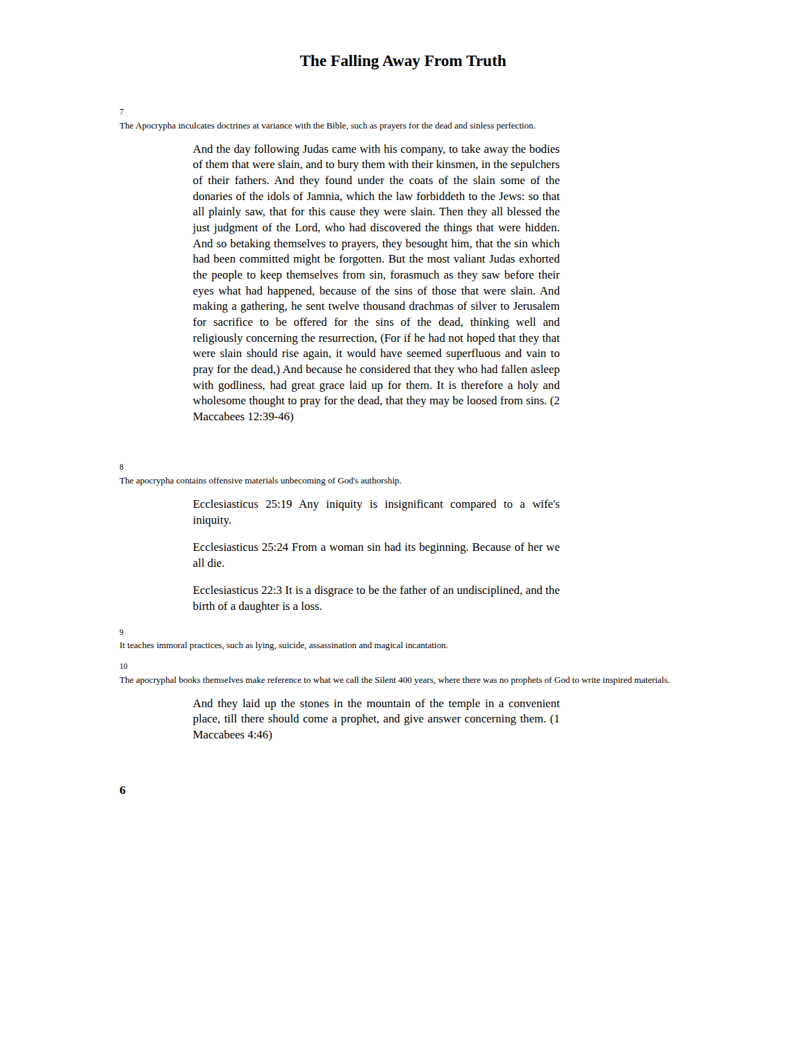The Falling Away From Truth
7
The Apocrypha inculcates doctrines at variance with the Bible, such as prayers for the dead and sinless perfection.
And the day following Judas came with his company, to take away the bodies of them that were slain, and to bury them with their kinsmen, in the sepulchers of their fathers. And they found under the coats of the slain some of the donaries of the idols of Jamnia, which the law forbiddeth to the Jews: so that all plainly saw, that for this cause they were slain. Then they all blessed the just judgment of the Lord, who had discovered the things that were hidden. And so betaking themselves to prayers, they besought him, that the sin which had been committed might be forgotten. But the most valiant Judas exhorted the people to keep themselves from sin, forasmuch as they saw before their eyes what had happened, because of the sins of those that were slain. And making a gathering, he sent twelve thousand drachmas of silver to Jerusalem for sacrifice to be offered for the sins of the dead, thinking well and religiously concerning the resurrection, (For if he had not hoped that they that were slain should rise again, it would have seemed superfluous and vain to pray for the dead,) And because he considered that they who had fallen asleep with godliness, had great grace laid up for them. It is therefore a holy and wholesome thought to pray for the dead, that they may be loosed from sins. (2 Maccabees 12:39-46)
8
The apocrypha contains offensive materials unbecoming of God's authorship.
Ecclesiasticus 25:19 Any iniquity is insignificant compared to a wife's iniquity.
Ecclesiasticus 25:24 From a woman sin had its beginning. Because of her we all die.
Ecclesiasticus 22:3 It is a disgrace to be the father of an undisciplined, and the birth of a daughter is a loss.
9
It teaches immoral practices, such as lying, suicide, assassination and magical incantation.
10
The apocryphal books themselves make reference to what we call the Silent 400 years, where there was no prophets of God to write inspired materials.
And they laid up the stones in the mountain of the temple in a convenient place, till there should come a prophet, and give answer concerning them. (1 Maccabees 4:46)
6